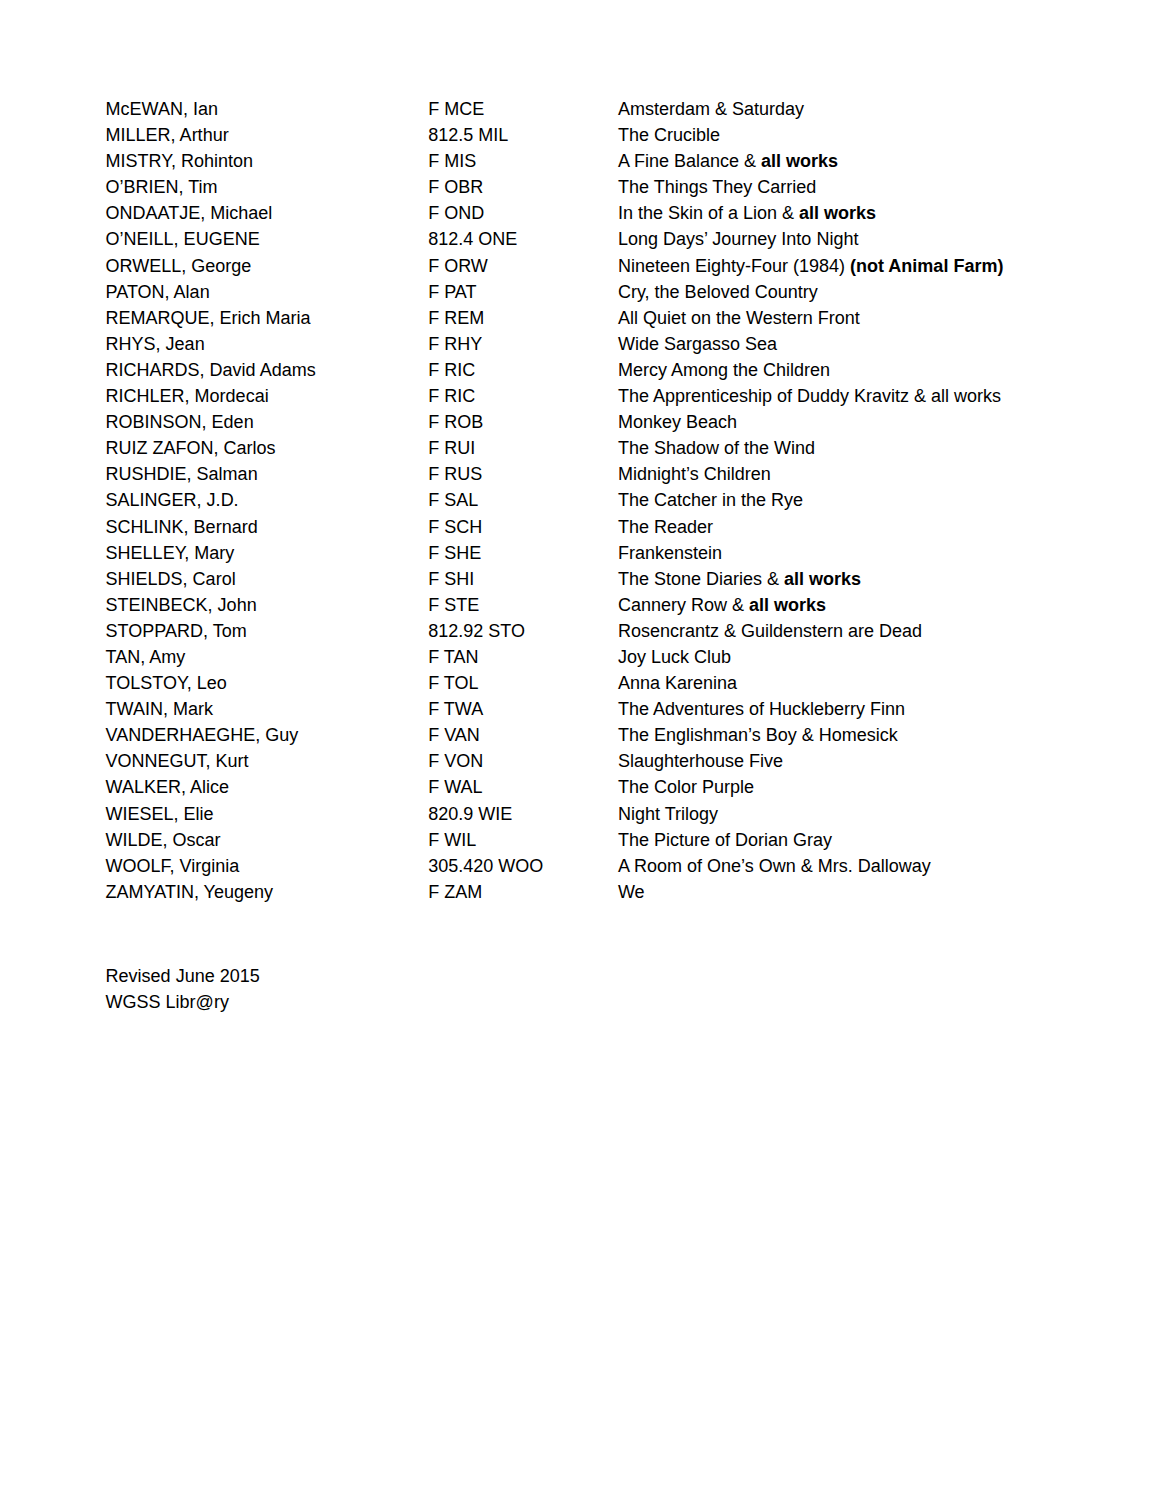| McEWAN, Ian | F MCE | Amsterdam & Saturday |
| MILLER, Arthur | 812.5 MIL | The Crucible |
| MISTRY, Rohinton | F MIS | A Fine Balance & all works |
| O’BRIEN, Tim | F OBR | The Things They Carried |
| ONDAATJE, Michael | F OND | In the Skin of a Lion & all works |
| O’NEILL, EUGENE | 812.4 ONE | Long Days’ Journey Into Night |
| ORWELL, George | F ORW | Nineteen Eighty-Four (1984) (not Animal Farm) |
| PATON, Alan | F PAT | Cry, the Beloved Country |
| REMARQUE, Erich Maria | F REM | All Quiet on the Western Front |
| RHYS, Jean | F RHY | Wide Sargasso Sea |
| RICHARDS, David Adams | F RIC | Mercy Among the Children |
| RICHLER, Mordecai | F RIC | The Apprenticeship of Duddy Kravitz & all works |
| ROBINSON, Eden | F ROB | Monkey Beach |
| RUIZ ZAFON, Carlos | F RUI | The Shadow of the Wind |
| RUSHDIE, Salman | F RUS | Midnight’s Children |
| SALINGER, J.D. | F SAL | The Catcher in the Rye |
| SCHLINK, Bernard | F SCH | The Reader |
| SHELLEY, Mary | F SHE | Frankenstein |
| SHIELDS, Carol | F SHI | The Stone Diaries & all works |
| STEINBECK, John | F STE | Cannery Row & all works |
| STOPPARD, Tom | 812.92 STO | Rosencrantz & Guildenstern are Dead |
| TAN, Amy | F TAN | Joy Luck Club |
| TOLSTOY, Leo | F TOL | Anna Karenina |
| TWAIN, Mark | F TWA | The Adventures of Huckleberry Finn |
| VANDERHAEGHE, Guy | F VAN | The Englishman’s Boy & Homesick |
| VONNEGUT, Kurt | F VON | Slaughterhouse Five |
| WALKER, Alice | F WAL | The Color Purple |
| WIESEL, Elie | 820.9 WIE | Night Trilogy |
| WILDE, Oscar | F WIL | The Picture of Dorian Gray |
| WOOLF, Virginia | 305.420 WOO | A Room of One’s Own & Mrs. Dalloway |
| ZAMYATIN, Yeugeny | F ZAM | We |
Revised June 2015
WGSS Libr@ry